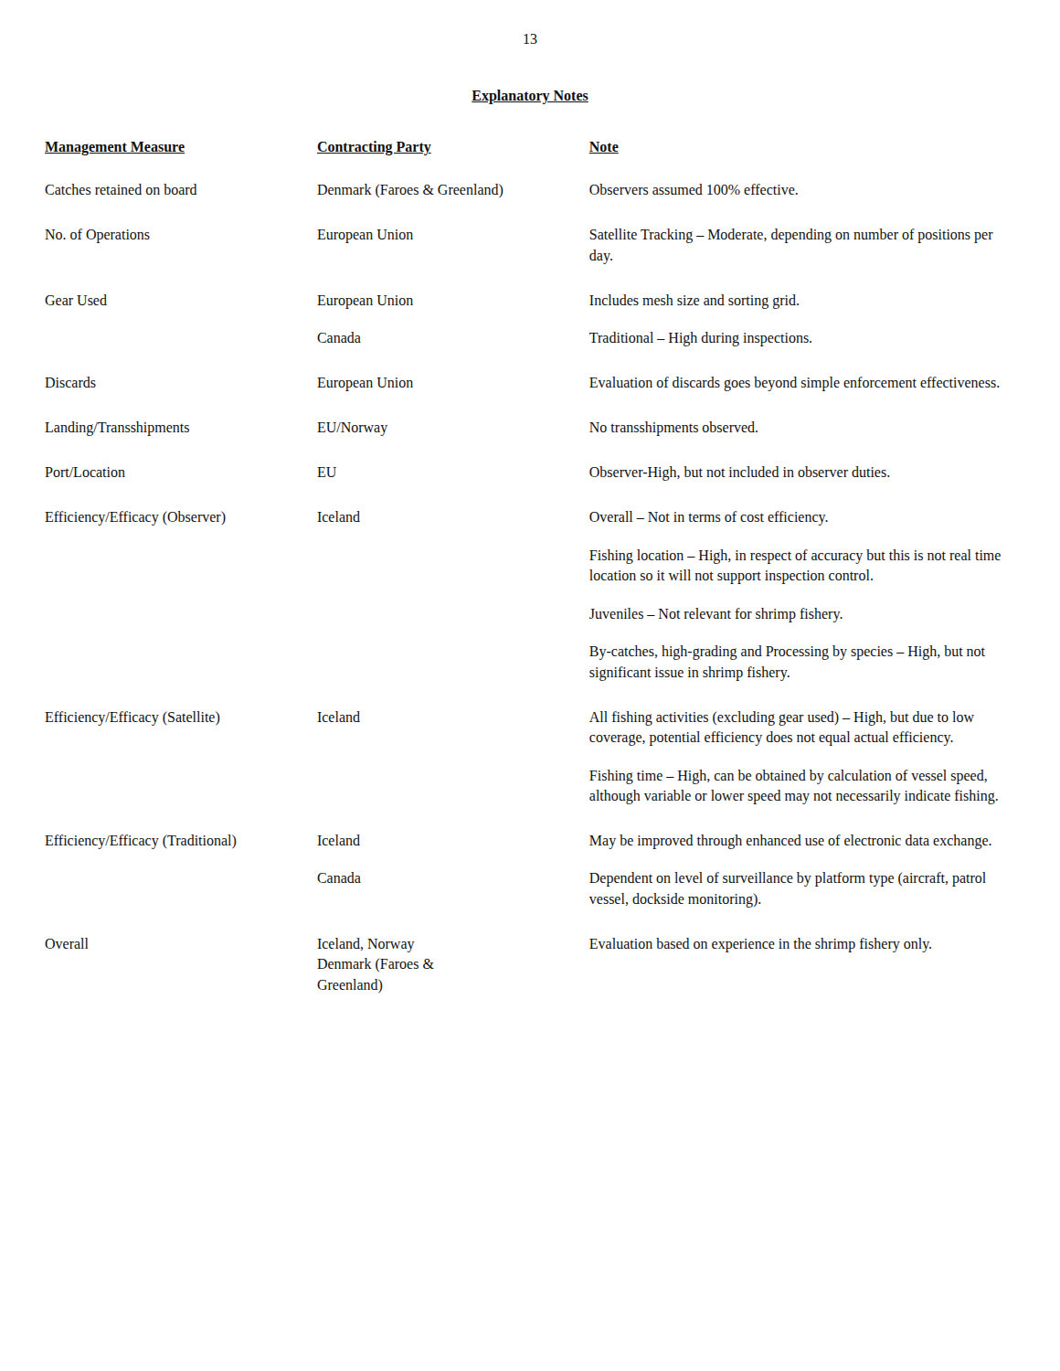13
Explanatory Notes
| Management Measure | Contracting Party | Note |
| --- | --- | --- |
| Catches retained on board | Denmark (Faroes & Greenland) | Observers assumed 100% effective. |
| No. of Operations | European Union | Satellite Tracking – Moderate, depending on number of positions per day. |
| Gear Used | European Union Canada | Includes mesh size and sorting grid. Traditional – High during inspections. |
| Discards | European Union | Evaluation of discards goes beyond simple enforcement effectiveness. |
| Landing/Transshipments | EU/Norway | No transshipments observed. |
| Port/Location | EU | Observer-High, but not included in observer duties. |
| Efficiency/Efficacy (Observer) | Iceland | Overall – Not in terms of cost efficiency. Fishing location – High, in respect of accuracy but this is not real time location so it will not support inspection control. Juveniles – Not relevant for shrimp fishery. By-catches, high-grading and Processing by species – High, but not significant issue in shrimp fishery. |
| Efficiency/Efficacy (Satellite) | Iceland | All fishing activities (excluding gear used) – High, but due to low coverage, potential efficiency does not equal actual efficiency. Fishing time – High, can be obtained by calculation of vessel speed, although variable or lower speed may not necessarily indicate fishing. |
| Efficiency/Efficacy (Traditional) | Iceland Canada | May be improved through enhanced use of electronic data exchange. Dependent on level of surveillance by platform type (aircraft, patrol vessel, dockside monitoring). |
| Overall | Iceland, Norway Denmark (Faroes & Greenland) | Evaluation based on experience in the shrimp fishery only. |